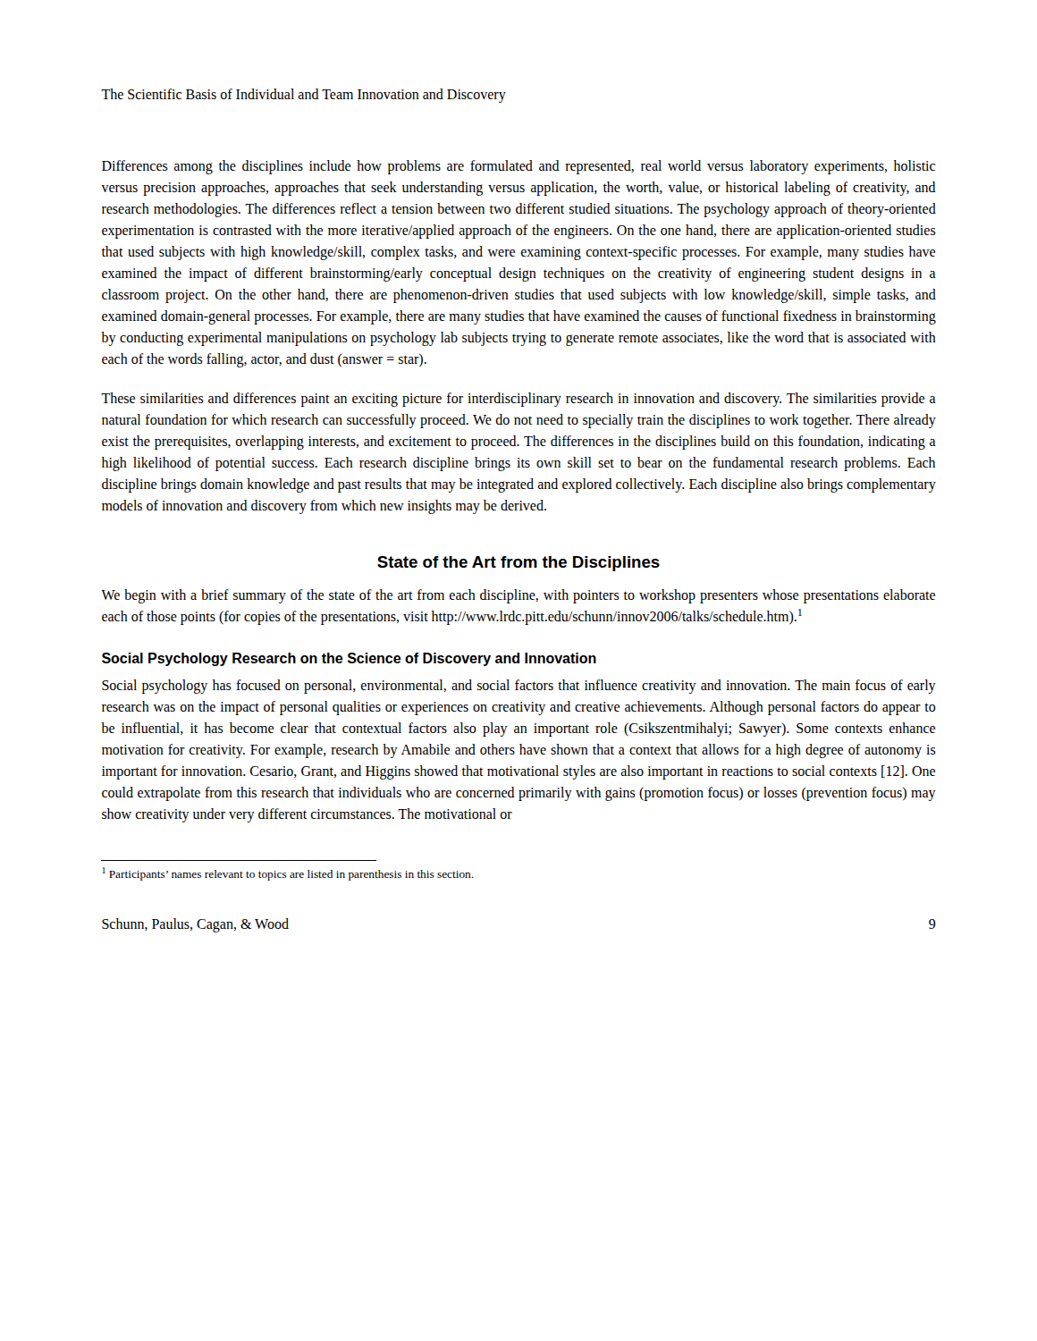The Scientific Basis of Individual and Team Innovation and Discovery
Differences among the disciplines include how problems are formulated and represented, real world versus laboratory experiments, holistic versus precision approaches, approaches that seek understanding versus application, the worth, value, or historical labeling of creativity, and research methodologies. The differences reflect a tension between two different studied situations. The psychology approach of theory-oriented experimentation is contrasted with the more iterative/applied approach of the engineers. On the one hand, there are application-oriented studies that used subjects with high knowledge/skill, complex tasks, and were examining context-specific processes. For example, many studies have examined the impact of different brainstorming/early conceptual design techniques on the creativity of engineering student designs in a classroom project. On the other hand, there are phenomenon-driven studies that used subjects with low knowledge/skill, simple tasks, and examined domain-general processes. For example, there are many studies that have examined the causes of functional fixedness in brainstorming by conducting experimental manipulations on psychology lab subjects trying to generate remote associates, like the word that is associated with each of the words falling, actor, and dust (answer = star).
These similarities and differences paint an exciting picture for interdisciplinary research in innovation and discovery. The similarities provide a natural foundation for which research can successfully proceed. We do not need to specially train the disciplines to work together. There already exist the prerequisites, overlapping interests, and excitement to proceed. The differences in the disciplines build on this foundation, indicating a high likelihood of potential success. Each research discipline brings its own skill set to bear on the fundamental research problems. Each discipline brings domain knowledge and past results that may be integrated and explored collectively. Each discipline also brings complementary models of innovation and discovery from which new insights may be derived.
State of the Art from the Disciplines
We begin with a brief summary of the state of the art from each discipline, with pointers to workshop presenters whose presentations elaborate each of those points (for copies of the presentations, visit http://www.lrdc.pitt.edu/schunn/innov2006/talks/schedule.htm).1
Social Psychology Research on the Science of Discovery and Innovation
Social psychology has focused on personal, environmental, and social factors that influence creativity and innovation. The main focus of early research was on the impact of personal qualities or experiences on creativity and creative achievements. Although personal factors do appear to be influential, it has become clear that contextual factors also play an important role (Csikszentmihalyi; Sawyer). Some contexts enhance motivation for creativity. For example, research by Amabile and others have shown that a context that allows for a high degree of autonomy is important for innovation. Cesario, Grant, and Higgins showed that motivational styles are also important in reactions to social contexts [12]. One could extrapolate from this research that individuals who are concerned primarily with gains (promotion focus) or losses (prevention focus) may show creativity under very different circumstances. The motivational or
1 Participants’ names relevant to topics are listed in parenthesis in this section.
Schunn, Paulus, Cagan, & Wood 9